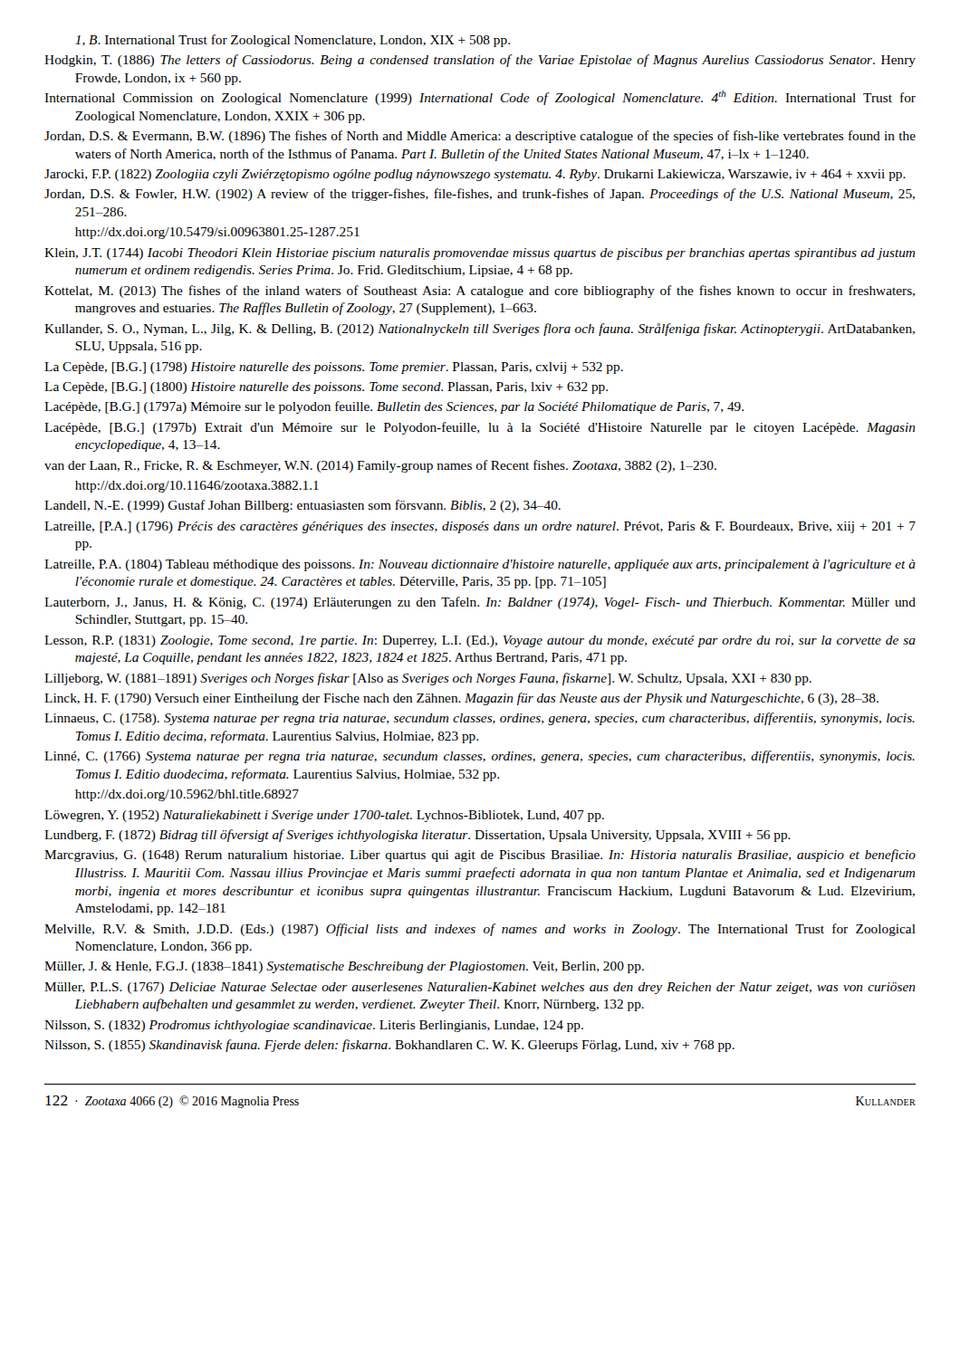1, B. International Trust for Zoological Nomenclature, London, XIX + 508 pp.
Hodgkin, T. (1886) The letters of Cassiodorus. Being a condensed translation of the Variae Epistolae of Magnus Aurelius Cassiodorus Senator. Henry Frowde, London, ix + 560 pp.
International Commission on Zoological Nomenclature (1999) International Code of Zoological Nomenclature. 4th Edition. International Trust for Zoological Nomenclature, London, XXIX + 306 pp.
Jordan, D.S. & Evermann, B.W. (1896) The fishes of North and Middle America: a descriptive catalogue of the species of fish-like vertebrates found in the waters of North America, north of the Isthmus of Panama. Part I. Bulletin of the United States National Museum, 47, i–lx + 1–1240.
Jarocki, F.P. (1822) Zoologiia czyli Zwiérzętopismo ogólne podlug náynowszego systematu. 4. Ryby. Drukarni Lakiewicza, Warszawie, iv + 464 + xxvii pp.
Jordan, D.S. & Fowler, H.W. (1902) A review of the trigger-fishes, file-fishes, and trunk-fishes of Japan. Proceedings of the U.S. National Museum, 25, 251–286.
http://dx.doi.org/10.5479/si.00963801.25-1287.251
Klein, J.T. (1744) Iacobi Theodori Klein Historiae piscium naturalis promovendae missus quartus de piscibus per branchias apertas spirantibus ad justum numerum et ordinem redigendis. Series Prima. Jo. Frid. Gleditschium, Lipsiae, 4 + 68 pp.
Kottelat, M. (2013) The fishes of the inland waters of Southeast Asia: A catalogue and core bibliography of the fishes known to occur in freshwaters, mangroves and estuaries. The Raffles Bulletin of Zoology, 27 (Supplement), 1–663.
Kullander, S. O., Nyman, L., Jilg, K. & Delling, B. (2012) Nationalnyckeln till Sveriges flora och fauna. Strålfeniga fiskar. Actinopterygii. ArtDatabanken, SLU, Uppsala, 516 pp.
La Cepède, [B.G.] (1798) Histoire naturelle des poissons. Tome premier. Plassan, Paris, cxlvij + 532 pp.
La Cepède, [B.G.] (1800) Histoire naturelle des poissons. Tome second. Plassan, Paris, lxiv + 632 pp.
Lacépède, [B.G.] (1797a) Mémoire sur le polyodon feuille. Bulletin des Sciences, par la Société Philomatique de Paris, 7, 49.
Lacépède, [B.G.] (1797b) Extrait d'un Mémoire sur le Polyodon-feuille, lu à la Société d'Histoire Naturelle par le citoyen Lacépède. Magasin encyclopedique, 4, 13–14.
van der Laan, R., Fricke, R. & Eschmeyer, W.N. (2014) Family-group names of Recent fishes. Zootaxa, 3882 (2), 1–230.
http://dx.doi.org/10.11646/zootaxa.3882.1.1
Landell, N.-E. (1999) Gustaf Johan Billberg: entuasiasten som försvann. Biblis, 2 (2), 34–40.
Latreille, [P.A.] (1796) Précis des caractères génériques des insectes, disposés dans un ordre naturel. Prévot, Paris & F. Bourdeaux, Brive, xiij + 201 + 7 pp.
Latreille, P.A. (1804) Tableau méthodique des poissons. In: Nouveau dictionnaire d'histoire naturelle, appliquée aux arts, principalement à l'agriculture et à l'économie rurale et domestique. 24. Caractères et tables. Déterville, Paris, 35 pp. [pp. 71–105]
Lauterborn, J., Janus, H. & König, C. (1974) Erläuterungen zu den Tafeln. In: Baldner (1974), Vogel- Fisch- und Thierbuch. Kommentar. Müller und Schindler, Stuttgart, pp. 15–40.
Lesson, R.P. (1831) Zoologie, Tome second, 1re partie. In: Duperrey, L.I. (Ed.), Voyage autour du monde, exécuté par ordre du roi, sur la corvette de sa majesté, La Coquille, pendant les années 1822, 1823, 1824 et 1825. Arthus Bertrand, Paris, 471 pp.
Lilljeborg, W. (1881–1891) Sveriges och Norges fiskar [Also as Sveriges och Norges Fauna, fiskarne]. W. Schultz, Upsala, XXI + 830 pp.
Linck, H. F. (1790) Versuch einer Eintheilung der Fische nach den Zähnen. Magazin für das Neuste aus der Physik und Naturgeschichte, 6 (3), 28–38.
Linnaeus, C. (1758). Systema naturae per regna tria naturae, secundum classes, ordines, genera, species, cum characteribus, differentiis, synonymis, locis. Tomus I. Editio decima, reformata. Laurentius Salvius, Holmiae, 823 pp.
Linné, C. (1766) Systema naturae per regna tria naturae, secundum classes, ordines, genera, species, cum characteribus, differentiis, synonymis, locis. Tomus I. Editio duodecima, reformata. Laurentius Salvius, Holmiae, 532 pp.
http://dx.doi.org/10.5962/bhl.title.68927
Löwegren, Y. (1952) Naturaliekabinett i Sverige under 1700-talet. Lychnos-Bibliotek, Lund, 407 pp.
Lundberg, F. (1872) Bidrag till öfversigt af Sveriges ichthyologiska literatur. Dissertation, Upsala University, Uppsala, XVIII + 56 pp.
Marcgravius, G. (1648) Rerum naturalium historiae. Liber quartus qui agit de Piscibus Brasiliae. In: Historia naturalis Brasiliae, auspicio et beneficio Illustriss. I. Mauritii Com. Nassau illius Provincjae et Maris summi praefecti adornata in qua non tantum Plantae et Animalia, sed et Indigenarum morbi, ingenia et mores describuntur et iconibus supra quingentas illustrantur. Franciscum Hackium, Lugduni Batavorum & Lud. Elzevirium, Amstelodami, pp. 142–181
Melville, R.V. & Smith, J.D.D. (Eds.) (1987) Official lists and indexes of names and works in Zoology. The International Trust for Zoological Nomenclature, London, 366 pp.
Müller, J. & Henle, F.G.J. (1838–1841) Systematische Beschreibung der Plagiostomen. Veit, Berlin, 200 pp.
Müller, P.L.S. (1767) Deliciae Naturae Selectae oder auserlesenes Naturalien-Kabinet welches aus den drey Reichen der Natur zeiget, was von curiösen Liebhabern aufbehalten und gesammlet zu werden, verdienet. Zweyter Theil. Knorr, Nürnberg, 132 pp.
Nilsson, S. (1832) Prodromus ichthyologiae scandinavicae. Literis Berlingianis, Lundae, 124 pp.
Nilsson, S. (1855) Skandinavisk fauna. Fjerde delen: fiskarna. Bokhandlaren C. W. K. Gleerups Förlag, Lund, xiv + 768 pp.
122 · Zootaxa 4066 (2) © 2016 Magnolia Press
Kullander